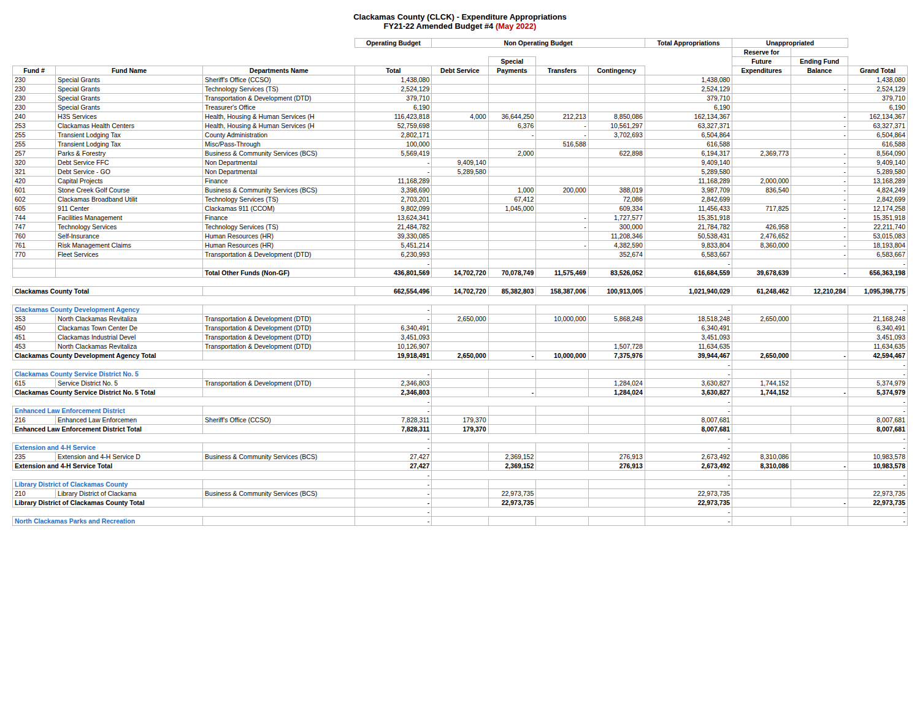Clackamas County (CLCK) - Expenditure Appropriations
FY21-22 Amended Budget #4 (May 2022)
| | Operating Budget | Non Operating Budget | Total Appropriations | Unappropriated | |
| --- | --- | --- | --- | --- | --- |
| | | | | | | Reserve for | |
| | | | | | Special | | | | Future | Ending Fund | |
| Fund # | Fund Name | Departments Name | Total | Debt Service | Payments | Transfers | Contingency | | Expenditures | Balance | Grand Total |
| 230 | Special Grants | Sheriff's Office (CCSO) | 1,438,080 | | | | | 1,438,080 | | | 1,438,080 |
| 230 | Special Grants | Technology Services (TS) | 2,524,129 | | | | | 2,524,129 | | - | 2,524,129 |
| 230 | Special Grants | Transportation & Development (DTD) | 379,710 | | | | | 379,710 | | | 379,710 |
| 230 | Special Grants | Treasurer's Office | 6,190 | | | | | 6,190 | | | 6,190 |
| 240 | H3S Services | Health, Housing & Human Services (H | 116,423,818 | 4,000 | 36,644,250 | 212,213 | 8,850,086 | 162,134,367 | | - | 162,134,367 |
| 253 | Clackamas Health Centers | Health, Housing & Human Services (H | 52,759,698 | | 6,376 | - | 10,561,297 | 63,327,371 | | - | 63,327,371 |
| 255 | Transient Lodging Tax | County Administration | 2,802,171 | | - | - | 3,702,693 | 6,504,864 | | - | 6,504,864 |
| 255 | Transient Lodging Tax | Misc/Pass-Through | 100,000 | | | 516,588 | | 616,588 | | | 616,588 |
| 257 | Parks & Forestry | Business & Community Services (BCS) | 5,569,419 | | 2,000 | | 622,898 | 6,194,317 | 2,369,773 | - | 8,564,090 |
| 320 | Debt Service FFC | Non Departmental | - | 9,409,140 | | | | 9,409,140 | | - | 9,409,140 |
| 321 | Debt Service - GO | Non Departmental | - | 5,289,580 | | | | 5,289,580 | | - | 5,289,580 |
| 420 | Capital Projects | Finance | 11,168,289 | | | | | 11,168,289 | 2,000,000 | - | 13,168,289 |
| 601 | Stone Creek Golf Course | Business & Community Services (BCS) | 3,398,690 | | 1,000 | 200,000 | 388,019 | 3,987,709 | 836,540 | - | 4,824,249 |
| 602 | Clackamas Broadband Utilit | Technology Services (TS) | 2,703,201 | | 67,412 | | 72,086 | 2,842,699 | | - | 2,842,699 |
| 605 | 911 Center | Clackamas 911 (CCOM) | 9,802,099 | | 1,045,000 | | 609,334 | 11,456,433 | 717,825 | - | 12,174,258 |
| 744 | Facilities Management | Finance | 13,624,341 | | | - | 1,727,577 | 15,351,918 | | - | 15,351,918 |
| 747 | Technology Services | Technology Services (TS) | 21,484,782 | | | - | 300,000 | 21,784,782 | 426,958 | - | 22,211,740 |
| 760 | Self-Insurance | Human Resources (HR) | 39,330,085 | | | | 11,208,346 | 50,538,431 | 2,476,652 | - | 53,015,083 |
| 761 | Risk Management Claims | Human Resources (HR) | 5,451,214 | | | - | 4,382,590 | 9,833,804 | 8,360,000 | - | 18,193,804 |
| 770 | Fleet Services | Transportation & Development (DTD) | 6,230,993 | | | | 352,674 | 6,583,667 | | - | 6,583,667 |
| | | | - | | | | | - | | | - |
| | | Total Other Funds (Non-GF) | 436,801,569 | 14,702,720 | 70,078,749 | 11,575,469 | 83,526,052 | 616,684,559 | 39,678,639 | - | 656,363,198 |
| Clackamas County Total | | 662,554,496 | 14,702,720 | 85,382,803 | 158,387,006 | 100,913,005 | 1,021,940,029 | 61,248,462 | 12,210,284 | 1,095,398,775 |
| Clackamas County Development Agency | | - | | | | | - | | | - |
| 353 | North Clackamas Revitaliza | Transportation & Development (DTD) | - | 2,650,000 | | 10,000,000 | 5,868,248 | 18,518,248 | 2,650,000 | | 21,168,248 |
| 450 | Clackamas Town Center De | Transportation & Development (DTD) | 6,340,491 | | | | | 6,340,491 | | | 6,340,491 |
| 451 | Clackamas Industrial Devel | Transportation & Development (DTD) | 3,451,093 | | | | | 3,451,093 | | | 3,451,093 |
| 453 | North Clackamas Revitaliza | Transportation & Development (DTD) | 10,126,907 | | | | 1,507,728 | 11,634,635 | | | 11,634,635 |
| Clackamas County Development Agency Total | | 19,918,491 | 2,650,000 | - | 10,000,000 | 7,375,976 | 39,944,467 | 2,650,000 | - | 42,594,467 |
| | | | | | | | | - | | | - |
| Clackamas County Service District No. 5 | | - | | | | | - | | | - |
| 615 | Service District No. 5 | Transportation & Development (DTD) | 2,346,803 | | | | 1,284,024 | 3,630,827 | 1,744,152 | | 5,374,979 |
| Clackamas County Service District No. 5 Total | | 2,346,803 | | - | | 1,284,024 | 3,630,827 | 1,744,152 | - | 5,374,979 |
| | | | - | | | | | - | | | - |
| Enhanced Law Enforcement District | | - | | | | | - | | | - |
| 216 | Enhanced Law Enforcemen | Sheriff's Office (CCSO) | 7,828,311 | 179,370 | | | | 8,007,681 | | | 8,007,681 |
| Enhanced Law Enforcement District Total | | 7,828,311 | 179,370 | | | | 8,007,681 | | | 8,007,681 |
| | | | - | | | | | - | | | - |
| Extension and 4-H Service | | - | | | | | - | | | - |
| 235 | Extension and 4-H Service D | Business & Community Services (BCS) | 27,427 | | 2,369,152 | | 276,913 | 2,673,492 | 8,310,086 | | 10,983,578 |
| Extension and 4-H Service Total | | 27,427 | | 2,369,152 | | 276,913 | 2,673,492 | 8,310,086 | - | 10,983,578 |
| | | | - | | | | | - | | | - |
| Library District of Clackamas County | | - | | | | | - | | | - |
| 210 | Library District of Clackama | Business & Community Services (BCS) | - | | 22,973,735 | | | 22,973,735 | | | 22,973,735 |
| Library District of Clackamas County Total | | - | | 22,973,735 | | | 22,973,735 | | - | 22,973,735 |
| | | | - | | | | | - | | | - |
| North Clackamas Parks and Recreation | | - | | | | | - | | | - |